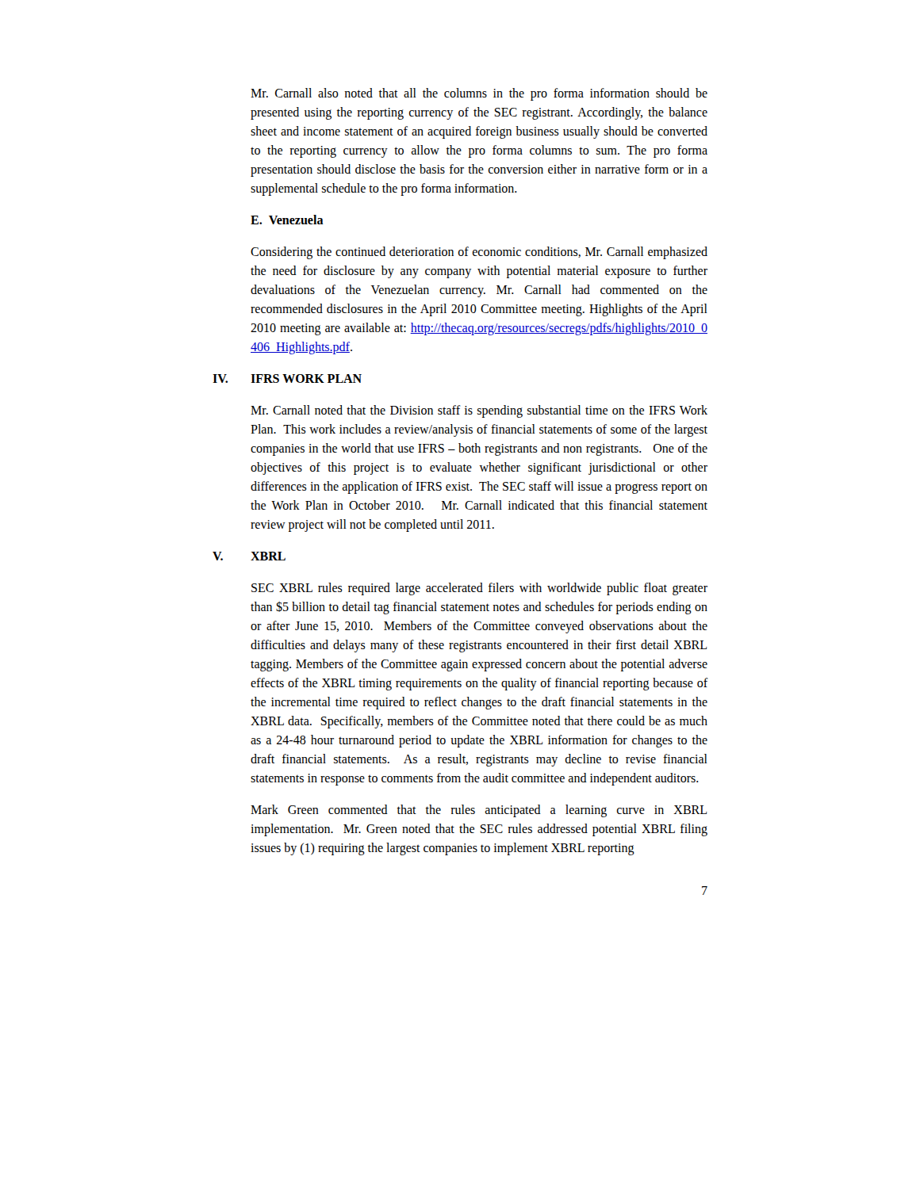Mr. Carnall also noted that all the columns in the pro forma information should be presented using the reporting currency of the SEC registrant. Accordingly, the balance sheet and income statement of an acquired foreign business usually should be converted to the reporting currency to allow the pro forma columns to sum. The pro forma presentation should disclose the basis for the conversion either in narrative form or in a supplemental schedule to the pro forma information.
E. Venezuela
Considering the continued deterioration of economic conditions, Mr. Carnall emphasized the need for disclosure by any company with potential material exposure to further devaluations of the Venezuelan currency. Mr. Carnall had commented on the recommended disclosures in the April 2010 Committee meeting. Highlights of the April 2010 meeting are available at: http://thecaq.org/resources/secregs/pdfs/highlights/2010_0406_Highlights.pdf.
IV.
IFRS WORK PLAN
Mr. Carnall noted that the Division staff is spending substantial time on the IFRS Work Plan. This work includes a review/analysis of financial statements of some of the largest companies in the world that use IFRS – both registrants and non registrants. One of the objectives of this project is to evaluate whether significant jurisdictional or other differences in the application of IFRS exist. The SEC staff will issue a progress report on the Work Plan in October 2010. Mr. Carnall indicated that this financial statement review project will not be completed until 2011.
V.
XBRL
SEC XBRL rules required large accelerated filers with worldwide public float greater than $5 billion to detail tag financial statement notes and schedules for periods ending on or after June 15, 2010. Members of the Committee conveyed observations about the difficulties and delays many of these registrants encountered in their first detail XBRL tagging. Members of the Committee again expressed concern about the potential adverse effects of the XBRL timing requirements on the quality of financial reporting because of the incremental time required to reflect changes to the draft financial statements in the XBRL data. Specifically, members of the Committee noted that there could be as much as a 24-48 hour turnaround period to update the XBRL information for changes to the draft financial statements. As a result, registrants may decline to revise financial statements in response to comments from the audit committee and independent auditors.
Mark Green commented that the rules anticipated a learning curve in XBRL implementation. Mr. Green noted that the SEC rules addressed potential XBRL filing issues by (1) requiring the largest companies to implement XBRL reporting
7